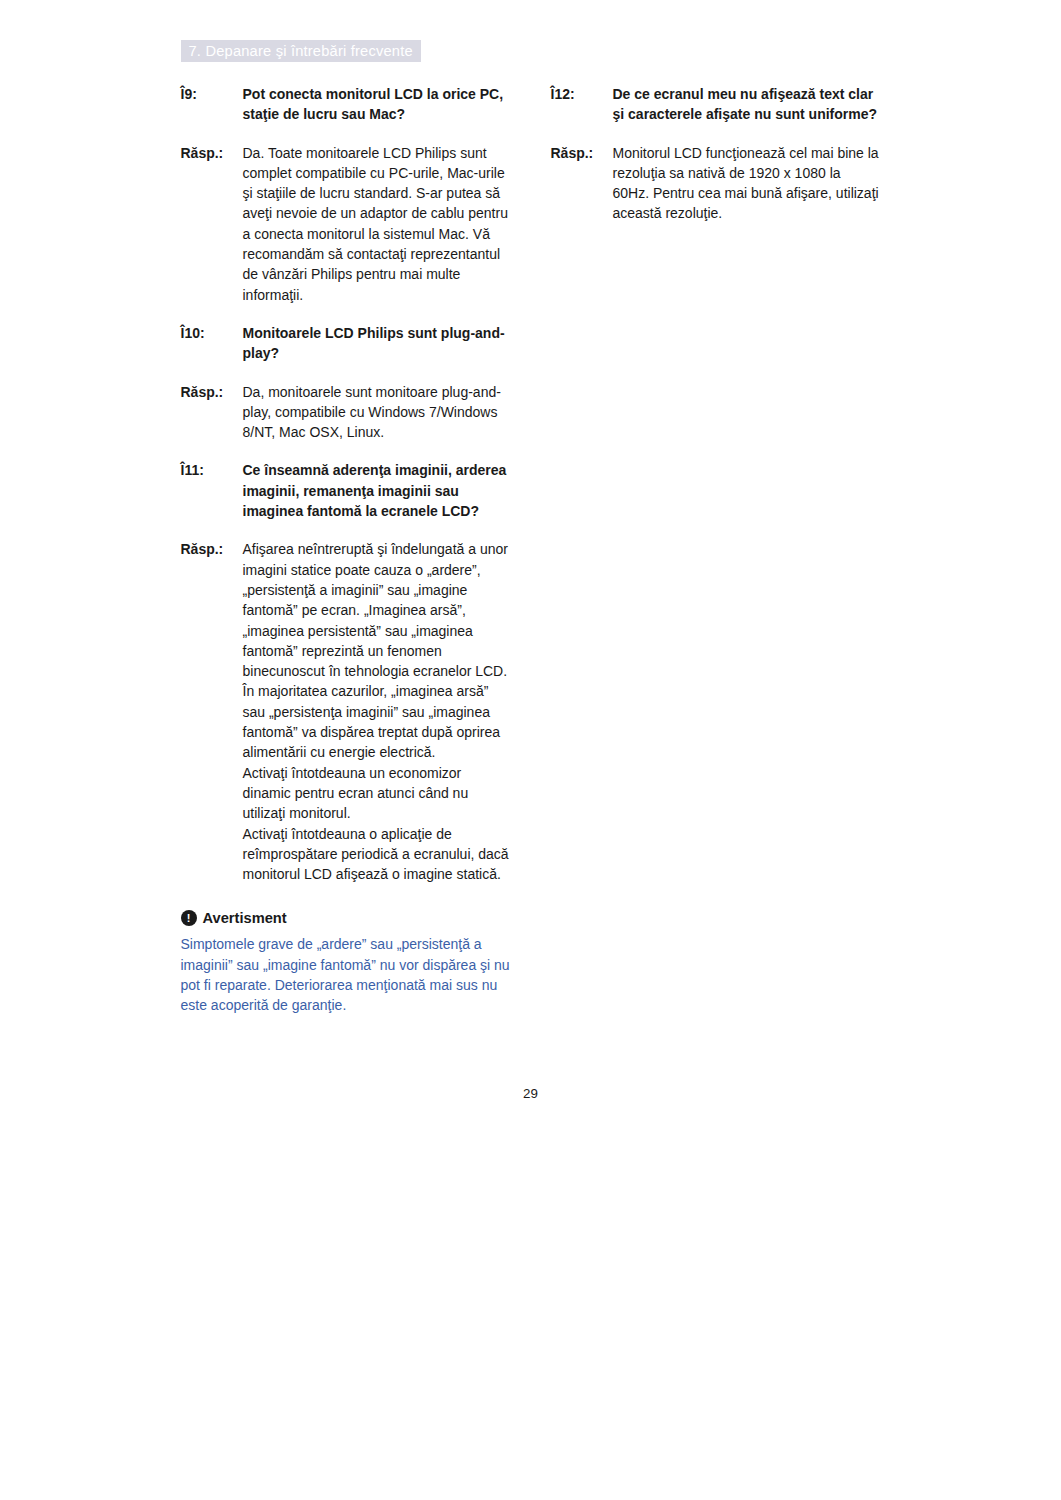7. Depanare şi întrebări frecvente
Î9:
Pot conecta monitorul LCD la orice PC, staţie de lucru sau Mac?
Răsp.:
Da. Toate monitoarele LCD Philips sunt complet compatibile cu PC-urile, Mac-urile şi staţiile de lucru standard. S-ar putea să aveţi nevoie de un adaptor de cablu pentru a conecta monitorul la sistemul Mac. Vă recomandăm să contactaţi reprezentantul de vânzări Philips pentru mai multe informaţii.
Î10:
Monitoarele LCD Philips sunt plug-and-play?
Răsp.:
Da, monitoarele sunt monitoare plug-and-play, compatibile cu Windows 7/Windows 8/NT, Mac OSX, Linux.
Î11:
Ce înseamnă aderenţa imaginii, arderea imaginii, remanenţa imaginii sau imaginea fantomă la ecranele LCD?
Răsp.:
Afişarea neîntreruptă şi îndelungată a unor imagini statice poate cauza o „ardere”, „persistenţă a imaginii” sau „imagine fantomă” pe ecran. „Imaginea arsă”, „imaginea persistentă” sau „imaginea fantomă” reprezintă un fenomen binecunoscut în tehnologia ecranelor LCD. În majoritatea cazurilor, „imaginea arsă” sau „persistenţa imaginii” sau „imaginea fantomă” va dispărea treptat după oprirea alimentării cu energie electrică.
Activaţi întotdeauna un economizor dinamic pentru ecran atunci când nu utilizaţi monitorul.
Activaţi întotdeauna o aplicaţie de reîmprospătare periodică a ecranului, dacă monitorul LCD afişează o imagine statică.
! Avertisment
Simptomele grave de „ardere” sau „persistenţă a imaginii” sau „imagine fantomă” nu vor dispărea şi nu pot fi reparate. Deteriorarea menţionată mai sus nu este acoperită de garanţie.
Î12:
De ce ecranul meu nu afişează text clar şi caracterele afişate nu sunt uniforme?
Răsp.:
Monitorul LCD funcţionează cel mai bine la rezoluţia sa nativă de 1920 x 1080 la 60Hz. Pentru cea mai bună afişare, utilizaţi această rezoluţie.
29